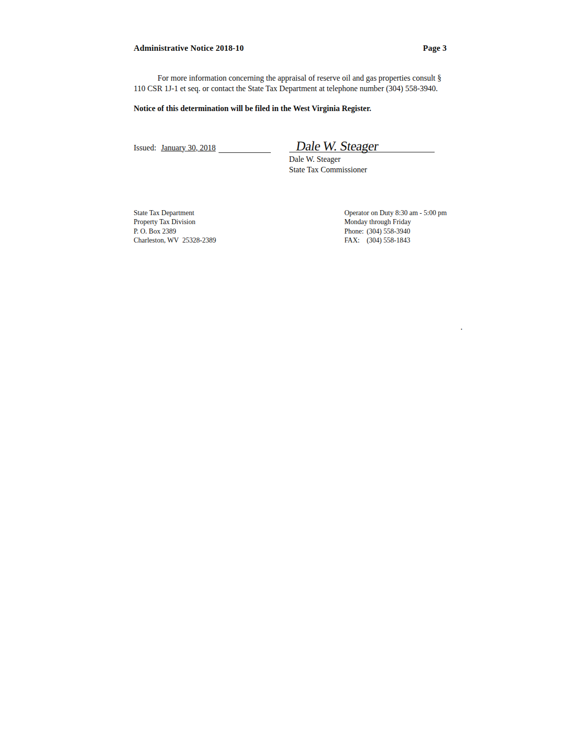Administrative Notice 2018-10 Page 3
For more information concerning the appraisal of reserve oil and gas properties consult § 110 CSR 1J-1 et seq. or contact the State Tax Department at telephone number (304) 558-3940.
Notice of this determination will be filed in the West Virginia Register.
Issued: January 30, 2018
Dale W. Steager
Dale W. Steager
State Tax Commissioner
State Tax Department
Property Tax Division
P. O. Box 2389
Charleston, WV 25328-2389
Operator on Duty 8:30 am - 5:00 pm Monday through Friday Phone:(304) 558-3940 FAX:(304) 558-1843
.